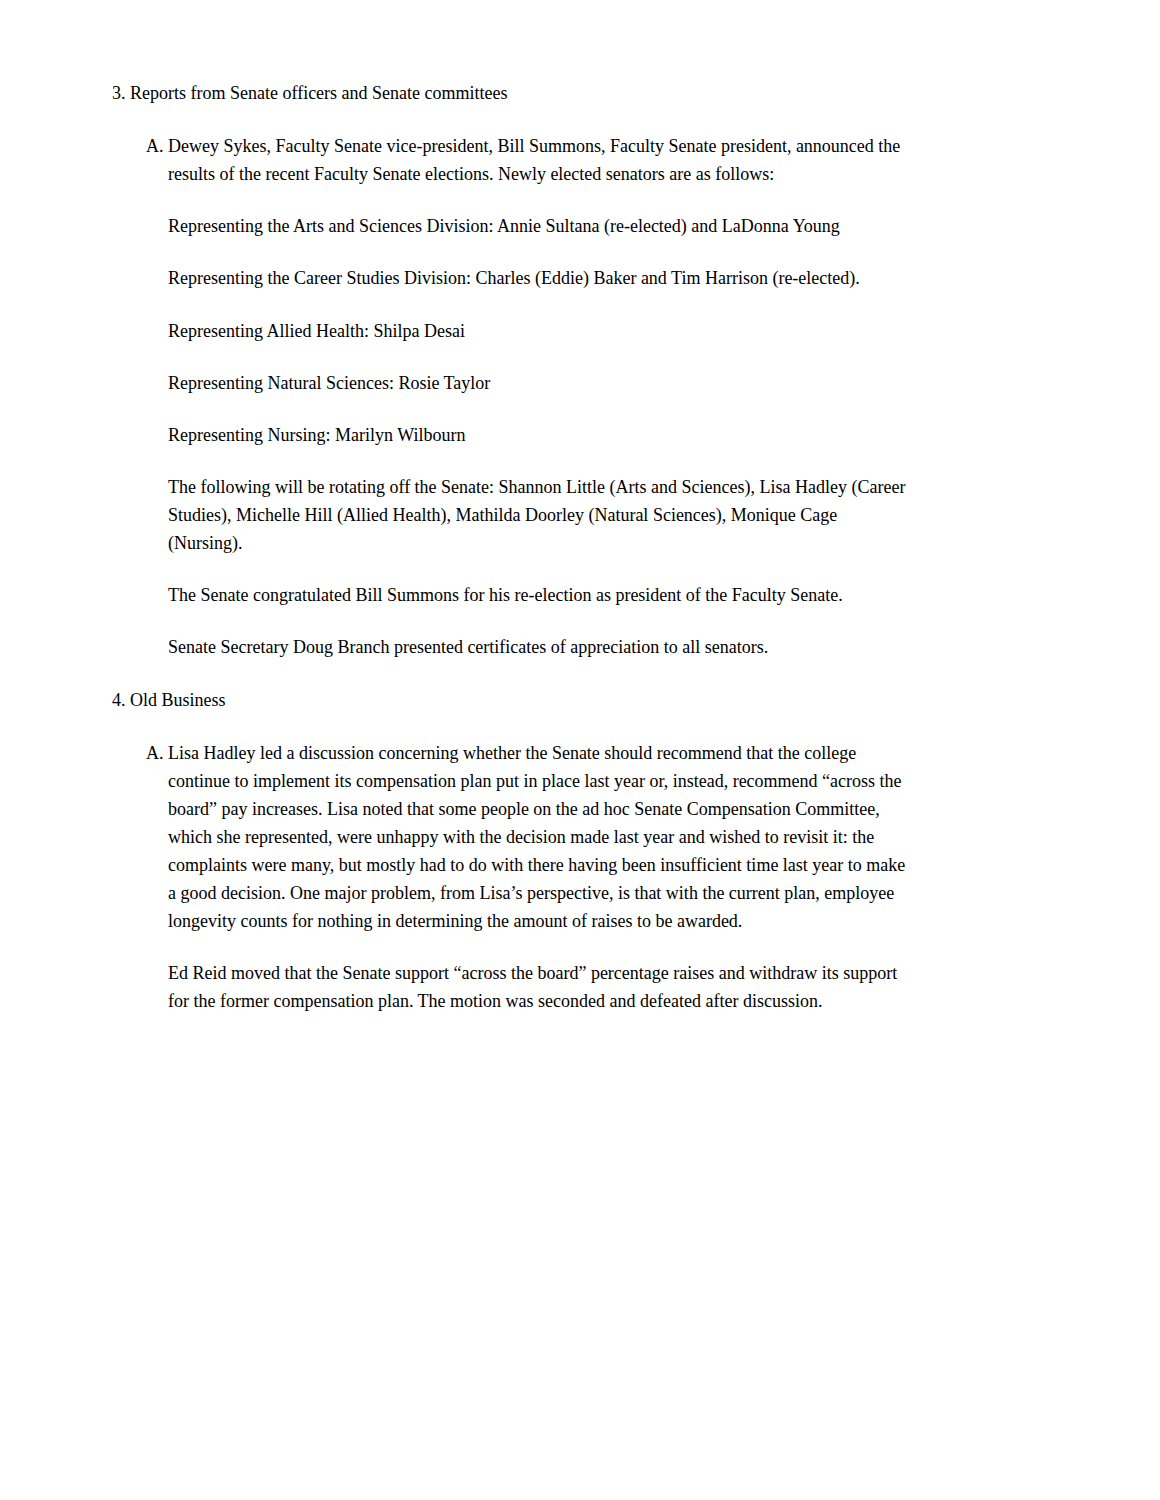Reports from Senate officers and Senate committees
Dewey Sykes, Faculty Senate vice-president, Bill Summons, Faculty Senate president, announced the results of the recent Faculty Senate elections. Newly elected senators are as follows:
Representing the Arts and Sciences Division: Annie Sultana (re-elected) and LaDonna Young
Representing the Career Studies Division: Charles (Eddie) Baker and Tim Harrison (re-elected).
Representing Allied Health: Shilpa Desai
Representing Natural Sciences: Rosie Taylor
Representing Nursing: Marilyn Wilbourn
The following will be rotating off the Senate: Shannon Little (Arts and Sciences), Lisa Hadley (Career Studies), Michelle Hill (Allied Health), Mathilda Doorley (Natural Sciences), Monique Cage (Nursing).
The Senate congratulated Bill Summons for his re-election as president of the Faculty Senate.
Senate Secretary Doug Branch presented certificates of appreciation to all senators.
Old Business
Lisa Hadley led a discussion concerning whether the Senate should recommend that the college continue to implement its compensation plan put in place last year or, instead, recommend “across the board” pay increases. Lisa noted that some people on the ad hoc Senate Compensation Committee, which she represented, were unhappy with the decision made last year and wished to revisit it: the complaints were many, but mostly had to do with there having been insufficient time last year to make a good decision. One major problem, from Lisa’s perspective, is that with the current plan, employee longevity counts for nothing in determining the amount of raises to be awarded.
Ed Reid moved that the Senate support “across the board” percentage raises and withdraw its support for the former compensation plan. The motion was seconded and defeated after discussion.